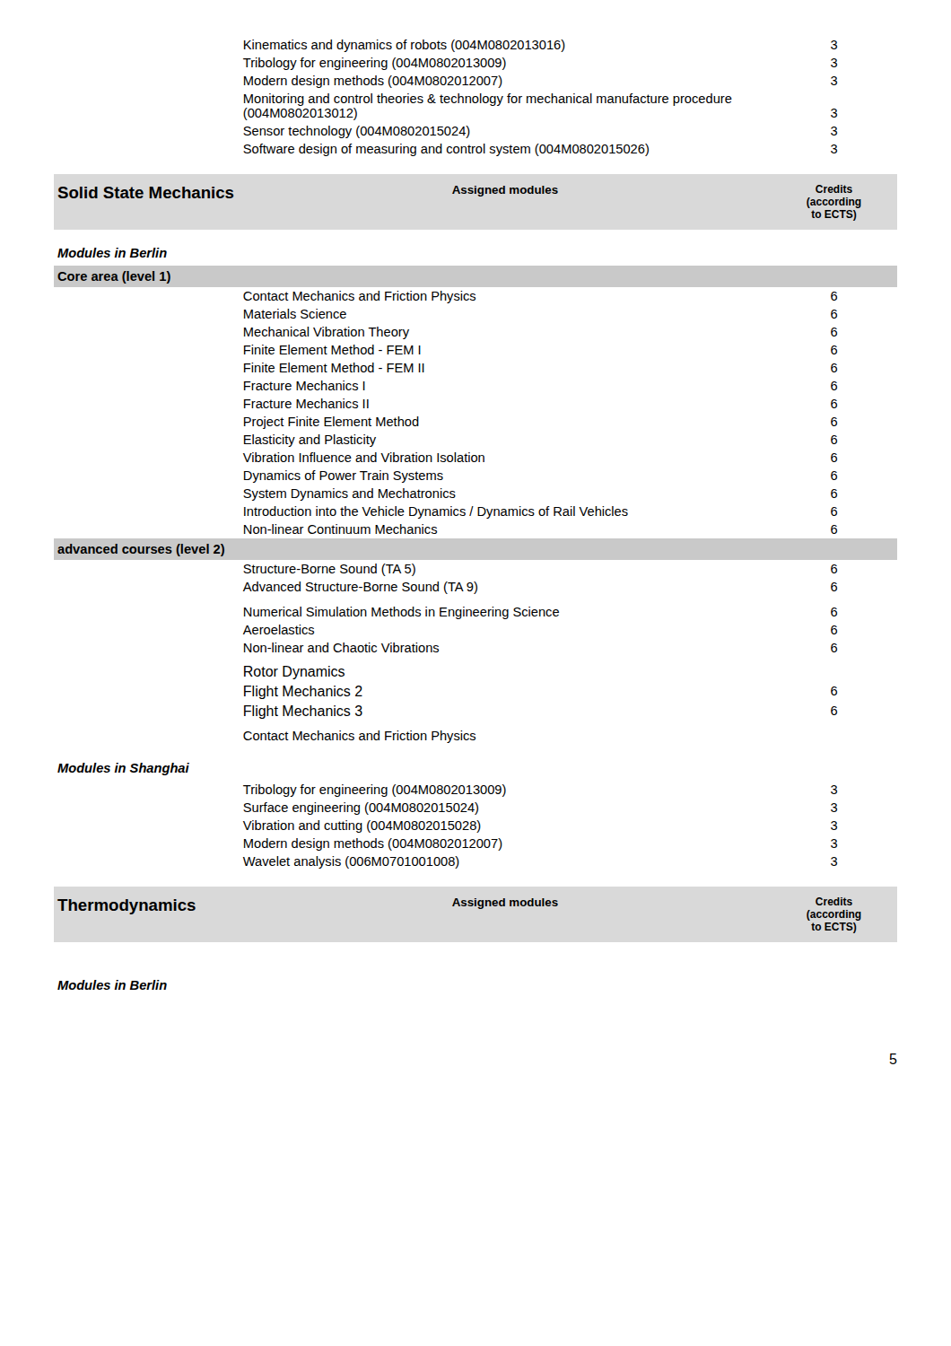| | Kinematics and dynamics of robots (004M0802013016) | 3 |
| | Tribology for engineering (004M0802013009) | 3 |
| | Modern design methods (004M0802012007) | 3 |
| | Monitoring and control theories & technology for mechanical manufacture procedure (004M0802013012) | 3 |
| | Sensor technology (004M0802015024) | 3 |
| | Software design of measuring and control system (004M0802015026) | 3 |
| Solid State Mechanics | Assigned modules | Credits (according to ECTS) |
| Modules in Berlin | | |
| Core area (level 1) | |
| | Contact Mechanics and Friction Physics | 6 |
| | Materials Science | 6 |
| | Mechanical Vibration Theory | 6 |
| | Finite Element Method - FEM I | 6 |
| | Finite Element Method - FEM II | 6 |
| | Fracture Mechanics I | 6 |
| | Fracture Mechanics II | 6 |
| | Project Finite Element Method | 6 |
| | Elasticity and Plasticity | 6 |
| | Vibration Influence and Vibration Isolation | 6 |
| | Dynamics of Power Train Systems | 6 |
| | System Dynamics and Mechatronics | 6 |
| | Introduction into the Vehicle Dynamics / Dynamics of Rail Vehicles | 6 |
| | Non-linear Continuum Mechanics | 6 |
| advanced courses (level 2) | |
| | Structure-Borne Sound (TA 5) | 6 |
| | Advanced Structure-Borne Sound (TA 9) | 6 |
| | Numerical Simulation Methods in Engineering Science | 6 |
| | Aeroelastics | 6 |
| | Non-linear and Chaotic Vibrations | 6 |
| | Rotor Dynamics | |
| | Flight Mechanics 2 | 6 |
| | Flight Mechanics 3 | 6 |
| | Contact Mechanics and Friction Physics | |
| Modules in Shanghai | | |
| | Tribology for engineering (004M0802013009) | 3 |
| | Surface engineering (004M0802015024) | 3 |
| | Vibration and cutting (004M0802015028) | 3 |
| | Modern design methods (004M0802012007) | 3 |
| | Wavelet analysis (006M0701001008) | 3 |
| Thermodynamics | Assigned modules | Credits (according to ECTS) |
| Modules in Berlin | | |
5